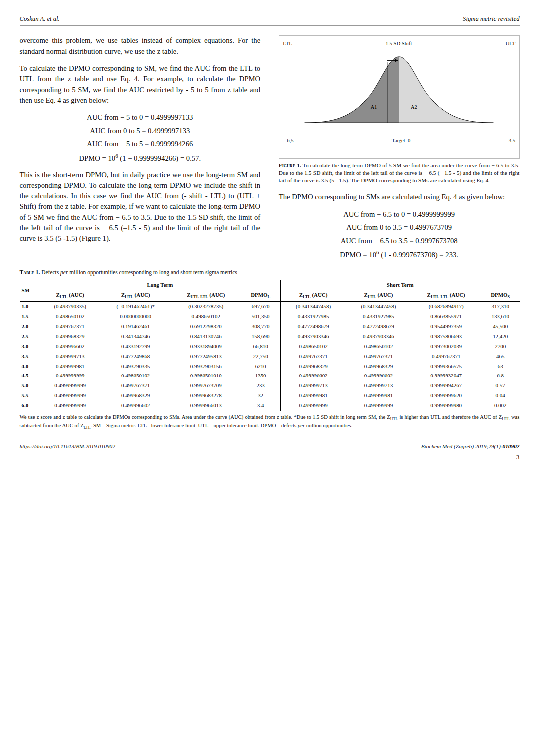Coskun A. et al. Sigma metric revisited
overcome this problem, we use tables instead of complex equations. For the standard normal distribution curve, we use the z table.
To calculate the DPMO corresponding to SM, we find the AUC from the LTL to UTL from the z table and use Eq. 4. For example, to calculate the DPMO corresponding to 5 SM, we find the AUC restricted by - 5 to 5 from z table and then use Eq. 4 as given below:
AUC from − 5 to 0 = 0.4999997133
AUC from 0 to 5 = 0.4999997133
AUC from − 5 to 5 = 0.9999994266
DPMO = 106 (1 − 0.9999994266) = 0.57.
This is the short-term DPMO, but in daily practice we use the long-term SM and corresponding DPMO. To calculate the long term DPMO we include the shift in the calculations. In this case we find the AUC from (- shift - LTL) to (UTL + Shift) from the z table. For example, if we want to calculate the long-term DPMO of 5 SM we find the AUC from − 6.5 to 3.5. Due to the 1.5 SD shift, the limit of the left tail of the curve is − 6.5 (–1.5 - 5) and the limit of the right tail of the curve is 3.5 (5 -1.5) (Figure 1).
LTL 1.5 SD Shift ULT
A1 A2
– 6,5 Target 0 3.5
Figure 1. To calculate the long-term DPMO of 5 SM we find the area under the curve from − 6.5 to 3.5. Due to the 1.5 SD shift, the limit of the left tail of the curve is − 6.5 (− 1.5 - 5) and the limit of the right tail of the curve is 3.5 (5 - 1.5). The DPMO corresponding to SMs are calculated using Eq. 4.
The DPMO corresponding to SMs are calculated using Eq. 4 as given below:
AUC from − 6.5 to 0 = 0.4999999999
AUC from 0 to 3.5 = 0.4997673709
AUC from − 6.5 to 3.5 = 0.9997673708
DPMO = 106 (1 - 0.9997673708) = 233.
T able 1. Defects per million opportunities corresponding to long and short term sigma metrics
| SM | Long Term | Short Term |
| --- | --- | --- |
| Z LTL (AUC) | Z UTL (AUC) | Z UTL-LTL (AUC) | DPMO L | Z LTL (AUC) | Z UTL (AUC) | Z UTL-LTL (AUC) | DPMO S |
| 1.0 | (0.493790335) | (- 0.191462461)* | (0.3023278735) | 697,670 | (0.3413447458) | (0.3413447458) | (0.6826894917) | 317,310 |
| 1.5 | 0.498650102 | 0.0000000000 | 0.498650102 | 501,350 | 0.4331927985 | 0.4331927985 | 0.8663855971 | 133,610 |
| 2.0 | 0.499767371 | 0.191462461 | 0.6912298320 | 308,770 | 0.4772498679 | 0.4772498679 | 0.9544997359 | 45,500 |
| 2.5 | 0.499968329 | 0.341344746 | 0.8413130746 | 158,690 | 0.4937903346 | 0.4937903346 | 0.9875806693 | 12,420 |
| 3.0 | 0.499996602 | 0.433192799 | 0.9331894009 | 66,810 | 0.498650102 | 0.498650102 | 0.9973002039 | 2700 |
| 3.5 | 0.499999713 | 0.477249868 | 0.9772495813 | 22,750 | 0.499767371 | 0.499767371 | 0.499767371 | 465 |
| 4.0 | 0.499999981 | 0.493790335 | 0.9937903156 | 6210 | 0.499968329 | 0.499968329 | 0.9999366575 | 63 |
| 4.5 | 0.499999999 | 0.498650102 | 0.9986501010 | 1350 | 0.499996602 | 0.499996602 | 0.9999932047 | 6.8 |
| 5.0 | 0.4999999999 | 0.499767371 | 0.9997673709 | 233 | 0.499999713 | 0.499999713 | 0.9999994267 | 0.57 |
| 5.5 | 0.4999999999 | 0.499968329 | 0.9999683278 | 32 | 0.499999981 | 0.499999981 | 0.9999999620 | 0.04 |
| 6.0 | 0.4999999999 | 0.499996602 | 0.9999966013 | 3.4 | 0.499999999 | 0.499999999 | 0.9999999980 | 0.002 |
We use z score and z table to calculate the DPMOs corresponding to SMs. Area under the curve (AUC) obtained from z table. *Due to 1.5 SD shift in long term SM, the ZUTL is higher than UTL and therefore the AUC of ZUTL was subtracted from the AUC of ZLTL. SM – Sigma metric. LTL - lower tolerance limit. UTL – upper tolerance limit. DPMO – defects per million opportunities.
https://doi.org/10.11613/BM.2019.010902 Biochem Med (Zagreb) 2019;29(1):010902
3